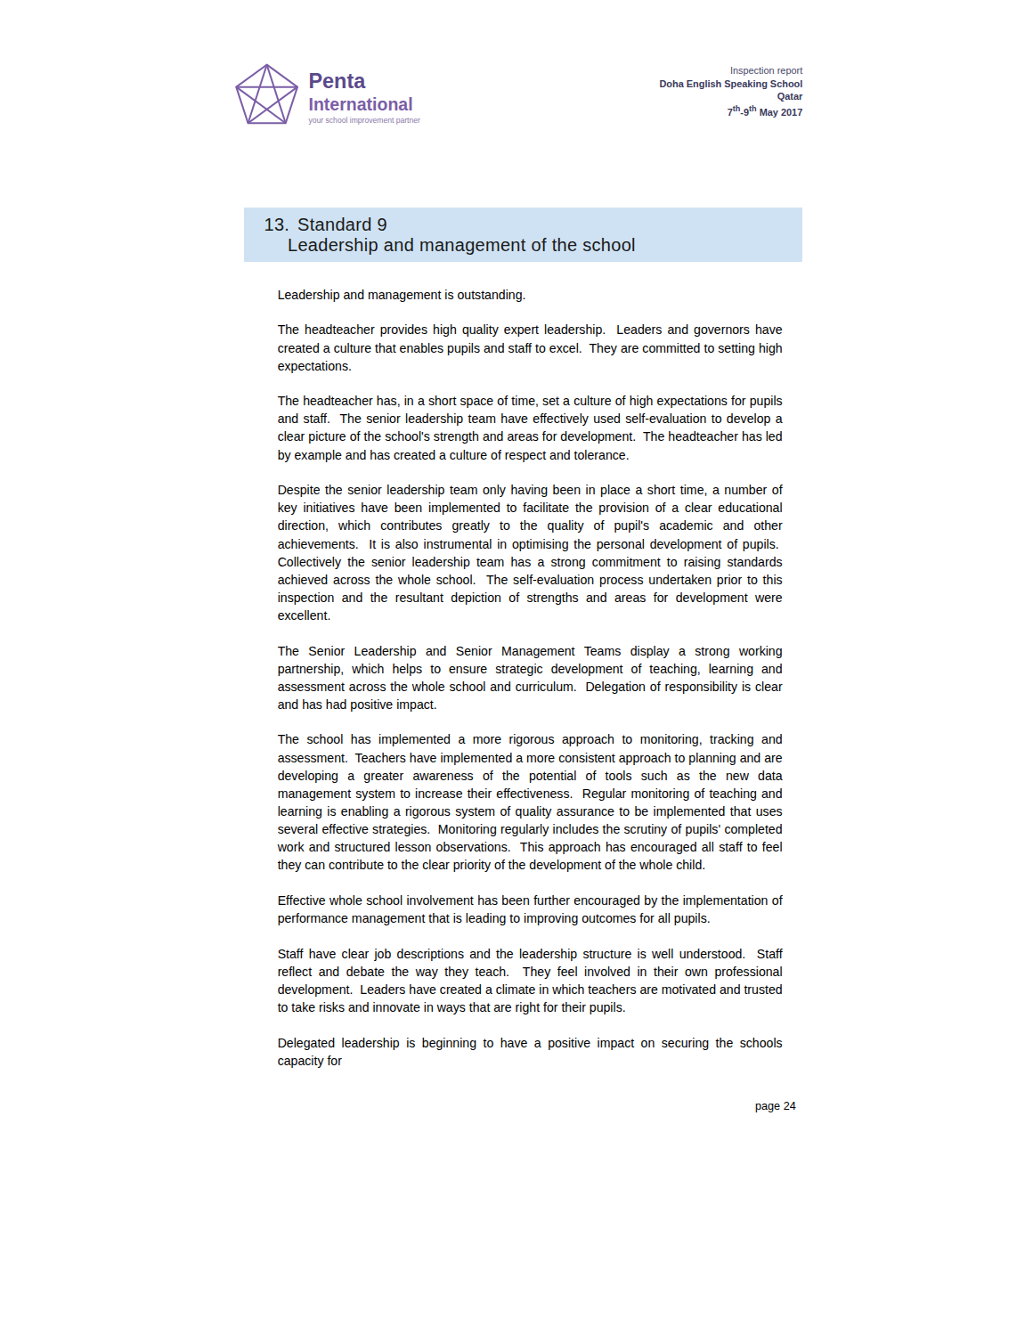Penta International your school improvement partner
Inspection report
Doha English Speaking School
Qatar
7th-9th May 2017
13. Standard 9 Leadership and management of the school
Leadership and management is outstanding.
The headteacher provides high quality expert leadership. Leaders and governors have created a culture that enables pupils and staff to excel. They are committed to setting high expectations.
The headteacher has, in a short space of time, set a culture of high expectations for pupils and staff. The senior leadership team have effectively used self-evaluation to develop a clear picture of the school's strength and areas for development. The headteacher has led by example and has created a culture of respect and tolerance.
Despite the senior leadership team only having been in place a short time, a number of key initiatives have been implemented to facilitate the provision of a clear educational direction, which contributes greatly to the quality of pupil's academic and other achievements. It is also instrumental in optimising the personal development of pupils. Collectively the senior leadership team has a strong commitment to raising standards achieved across the whole school. The self-evaluation process undertaken prior to this inspection and the resultant depiction of strengths and areas for development were excellent.
The Senior Leadership and Senior Management Teams display a strong working partnership, which helps to ensure strategic development of teaching, learning and assessment across the whole school and curriculum. Delegation of responsibility is clear and has had positive impact.
The school has implemented a more rigorous approach to monitoring, tracking and assessment. Teachers have implemented a more consistent approach to planning and are developing a greater awareness of the potential of tools such as the new data management system to increase their effectiveness. Regular monitoring of teaching and learning is enabling a rigorous system of quality assurance to be implemented that uses several effective strategies. Monitoring regularly includes the scrutiny of pupils' completed work and structured lesson observations. This approach has encouraged all staff to feel they can contribute to the clear priority of the development of the whole child.
Effective whole school involvement has been further encouraged by the implementation of performance management that is leading to improving outcomes for all pupils.
Staff have clear job descriptions and the leadership structure is well understood. Staff reflect and debate the way they teach. They feel involved in their own professional development. Leaders have created a climate in which teachers are motivated and trusted to take risks and innovate in ways that are right for their pupils.
Delegated leadership is beginning to have a positive impact on securing the schools capacity for
page 24